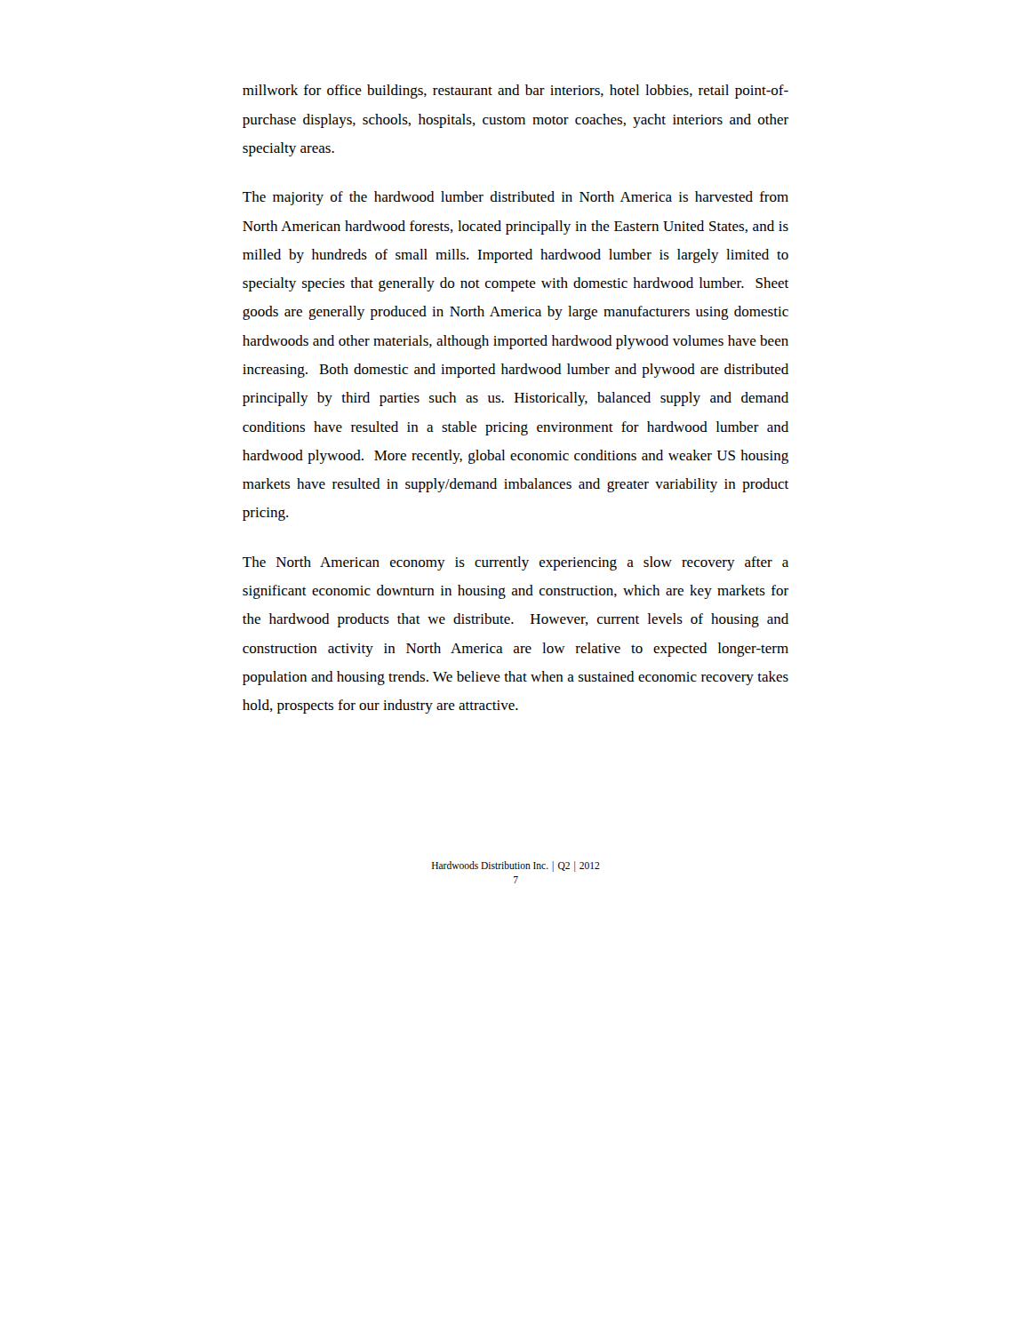millwork for office buildings, restaurant and bar interiors, hotel lobbies, retail point-of-purchase displays, schools, hospitals, custom motor coaches, yacht interiors and other specialty areas.
The majority of the hardwood lumber distributed in North America is harvested from North American hardwood forests, located principally in the Eastern United States, and is milled by hundreds of small mills. Imported hardwood lumber is largely limited to specialty species that generally do not compete with domestic hardwood lumber. Sheet goods are generally produced in North America by large manufacturers using domestic hardwoods and other materials, although imported hardwood plywood volumes have been increasing. Both domestic and imported hardwood lumber and plywood are distributed principally by third parties such as us. Historically, balanced supply and demand conditions have resulted in a stable pricing environment for hardwood lumber and hardwood plywood. More recently, global economic conditions and weaker US housing markets have resulted in supply/demand imbalances and greater variability in product pricing.
The North American economy is currently experiencing a slow recovery after a significant economic downturn in housing and construction, which are key markets for the hardwood products that we distribute. However, current levels of housing and construction activity in North America are low relative to expected longer-term population and housing trends. We believe that when a sustained economic recovery takes hold, prospects for our industry are attractive.
Hardwoods Distribution Inc.|Q2|2012 7